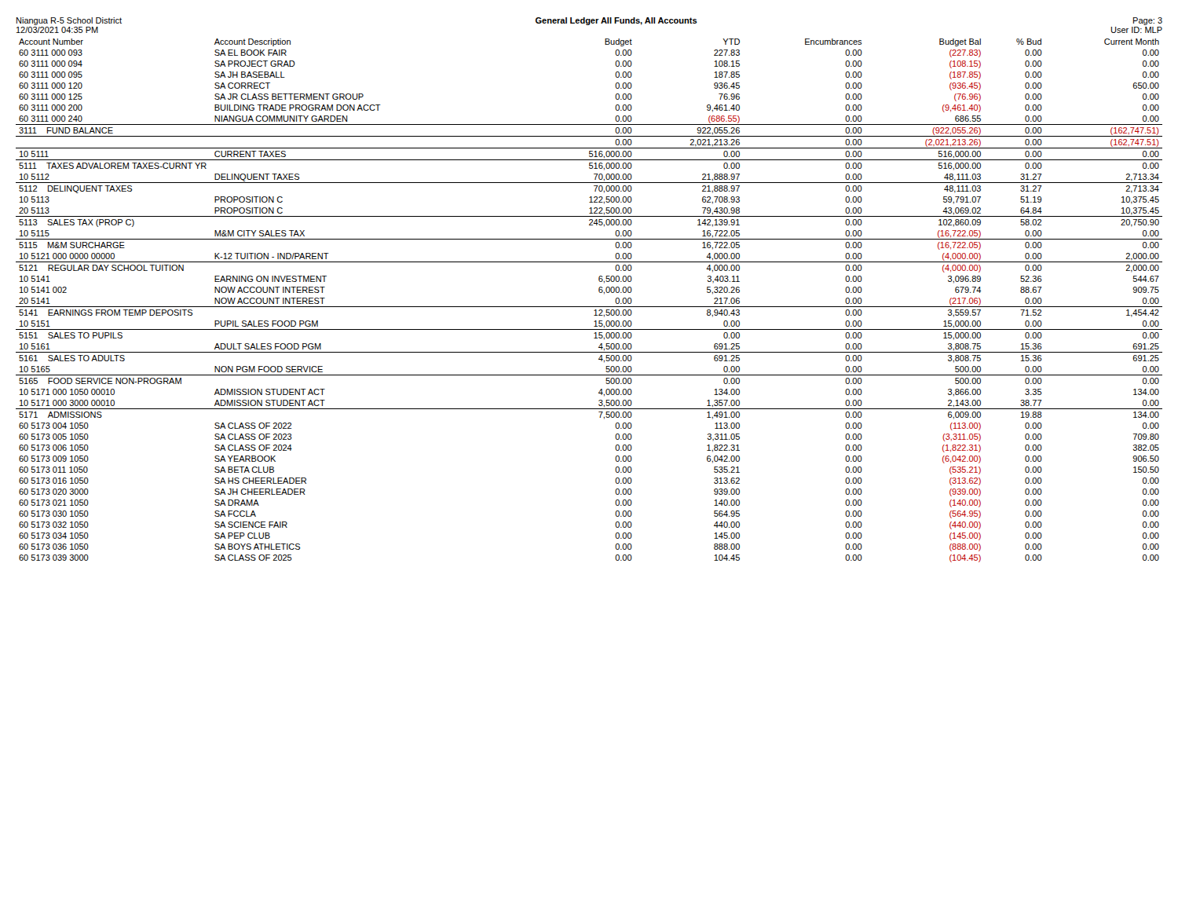Niangua R-5 School District
12/03/2021 04:35 PM
General Ledger All Funds, All Accounts
Page: 3
User ID: MLP
| Account Number | Account Description | Budget | YTD | Encumbrances | Budget Bal | % Bud | Current Month |
| --- | --- | --- | --- | --- | --- | --- | --- |
| 60 3111 000 093 | SA EL BOOK FAIR | 0.00 | 227.83 | 0.00 | (227.83) | 0.00 | 0.00 |
| 60 3111 000 094 | SA PROJECT GRAD | 0.00 | 108.15 | 0.00 | (108.15) | 0.00 | 0.00 |
| 60 3111 000 095 | SA JH BASEBALL | 0.00 | 187.85 | 0.00 | (187.85) | 0.00 | 0.00 |
| 60 3111 000 120 | SA CORRECT | 0.00 | 936.45 | 0.00 | (936.45) | 0.00 | 650.00 |
| 60 3111 000 125 | SA JR CLASS BETTERMENT GROUP | 0.00 | 76.96 | 0.00 | (76.96) | 0.00 | 0.00 |
| 60 3111 000 200 | BUILDING TRADE PROGRAM DON ACCT | 0.00 | 9,461.40 | 0.00 | (9,461.40) | 0.00 | 0.00 |
| 60 3111 000 240 | NIANGUA COMMUNITY GARDEN | 0.00 | (686.55) | 0.00 | 686.55 | 0.00 | 0.00 |
| 3111 FUND BALANCE | 0.00 | 922,055.26 | 0.00 | (922,055.26) | 0.00 | (162,747.51) |
| | 0.00 | 2,021,213.26 | 0.00 | (2,021,213.26) | 0.00 | (162,747.51) |
| 10 5111 | CURRENT TAXES | 516,000.00 | 0.00 | 0.00 | 516,000.00 | 0.00 | 0.00 |
| 5111 TAXES ADVALOREM TAXES-CURNT YR | 516,000.00 | 0.00 | 0.00 | 516,000.00 | 0.00 | 0.00 |
| 10 5112 | DELINQUENT TAXES | 70,000.00 | 21,888.97 | 0.00 | 48,111.03 | 31.27 | 2,713.34 |
| 5112 DELINQUENT TAXES | 70,000.00 | 21,888.97 | 0.00 | 48,111.03 | 31.27 | 2,713.34 |
| 10 5113 | PROPOSITION C | 122,500.00 | 62,708.93 | 0.00 | 59,791.07 | 51.19 | 10,375.45 |
| 20 5113 | PROPOSITION C | 122,500.00 | 79,430.98 | 0.00 | 43,069.02 | 64.84 | 10,375.45 |
| 5113 SALES TAX (PROP C) | 245,000.00 | 142,139.91 | 0.00 | 102,860.09 | 58.02 | 20,750.90 |
| 10 5115 | M&M CITY SALES TAX | 0.00 | 16,722.05 | 0.00 | (16,722.05) | 0.00 | 0.00 |
| 5115 M&M SURCHARGE | 0.00 | 16,722.05 | 0.00 | (16,722.05) | 0.00 | 0.00 |
| 10 5121 000 0000 00000 | K-12 TUITION - IND/PARENT | 0.00 | 4,000.00 | 0.00 | (4,000.00) | 0.00 | 2,000.00 |
| 5121 REGULAR DAY SCHOOL TUITION | 0.00 | 4,000.00 | 0.00 | (4,000.00) | 0.00 | 2,000.00 |
| 10 5141 | EARNING ON INVESTMENT | 6,500.00 | 3,403.11 | 0.00 | 3,096.89 | 52.36 | 544.67 |
| 10 5141 002 | NOW ACCOUNT INTEREST | 6,000.00 | 5,320.26 | 0.00 | 679.74 | 88.67 | 909.75 |
| 20 5141 | NOW ACCOUNT INTEREST | 0.00 | 217.06 | 0.00 | (217.06) | 0.00 | 0.00 |
| 5141 EARNINGS FROM TEMP DEPOSITS | 12,500.00 | 8,940.43 | 0.00 | 3,559.57 | 71.52 | 1,454.42 |
| 10 5151 | PUPIL SALES FOOD PGM | 15,000.00 | 0.00 | 0.00 | 15,000.00 | 0.00 | 0.00 |
| 5151 SALES TO PUPILS | 15,000.00 | 0.00 | 0.00 | 15,000.00 | 0.00 | 0.00 |
| 10 5161 | ADULT SALES FOOD PGM | 4,500.00 | 691.25 | 0.00 | 3,808.75 | 15.36 | 691.25 |
| 5161 SALES TO ADULTS | 4,500.00 | 691.25 | 0.00 | 3,808.75 | 15.36 | 691.25 |
| 10 5165 | NON PGM FOOD SERVICE | 500.00 | 0.00 | 0.00 | 500.00 | 0.00 | 0.00 |
| 5165 FOOD SERVICE NON-PROGRAM | 500.00 | 0.00 | 0.00 | 500.00 | 0.00 | 0.00 |
| 10 5171 000 1050 00010 | ADMISSION STUDENT ACT | 4,000.00 | 134.00 | 0.00 | 3,866.00 | 3.35 | 134.00 |
| 10 5171 000 3000 00010 | ADMISSION STUDENT ACT | 3,500.00 | 1,357.00 | 0.00 | 2,143.00 | 38.77 | 0.00 |
| 5171 ADMISSIONS | 7,500.00 | 1,491.00 | 0.00 | 6,009.00 | 19.88 | 134.00 |
| 60 5173 004 1050 | SA CLASS OF 2022 | 0.00 | 113.00 | 0.00 | (113.00) | 0.00 | 0.00 |
| 60 5173 005 1050 | SA CLASS OF 2023 | 0.00 | 3,311.05 | 0.00 | (3,311.05) | 0.00 | 709.80 |
| 60 5173 006 1050 | SA CLASS OF 2024 | 0.00 | 1,822.31 | 0.00 | (1,822.31) | 0.00 | 382.05 |
| 60 5173 009 1050 | SA YEARBOOK | 0.00 | 6,042.00 | 0.00 | (6,042.00) | 0.00 | 906.50 |
| 60 5173 011 1050 | SA BETA CLUB | 0.00 | 535.21 | 0.00 | (535.21) | 0.00 | 150.50 |
| 60 5173 016 1050 | SA HS CHEERLEADER | 0.00 | 313.62 | 0.00 | (313.62) | 0.00 | 0.00 |
| 60 5173 020 3000 | SA JH CHEERLEADER | 0.00 | 939.00 | 0.00 | (939.00) | 0.00 | 0.00 |
| 60 5173 021 1050 | SA DRAMA | 0.00 | 140.00 | 0.00 | (140.00) | 0.00 | 0.00 |
| 60 5173 030 1050 | SA FCCLA | 0.00 | 564.95 | 0.00 | (564.95) | 0.00 | 0.00 |
| 60 5173 032 1050 | SA SCIENCE FAIR | 0.00 | 440.00 | 0.00 | (440.00) | 0.00 | 0.00 |
| 60 5173 034 1050 | SA PEP CLUB | 0.00 | 145.00 | 0.00 | (145.00) | 0.00 | 0.00 |
| 60 5173 036 1050 | SA BOYS ATHLETICS | 0.00 | 888.00 | 0.00 | (888.00) | 0.00 | 0.00 |
| 60 5173 039 3000 | SA CLASS OF 2025 | 0.00 | 104.45 | 0.00 | (104.45) | 0.00 | 0.00 |